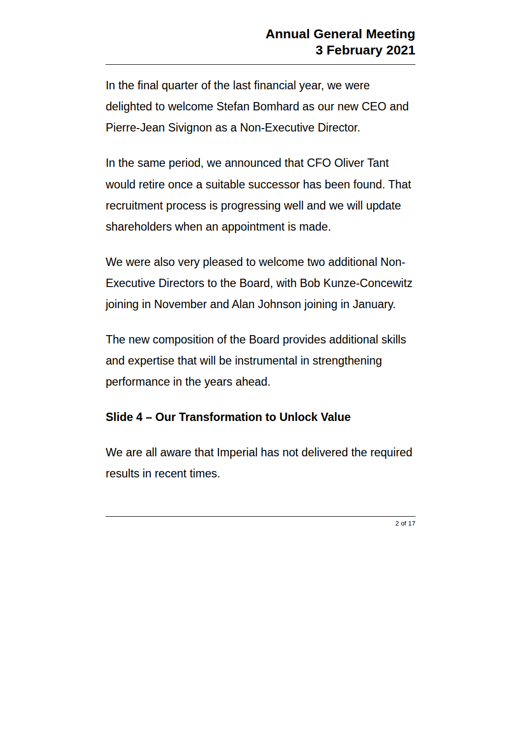Annual General Meeting
3 February 2021
In the final quarter of the last financial year, we were delighted to welcome Stefan Bomhard as our new CEO and Pierre-Jean Sivignon as a Non-Executive Director.
In the same period, we announced that CFO Oliver Tant would retire once a suitable successor has been found. That recruitment process is progressing well and we will update shareholders when an appointment is made.
We were also very pleased to welcome two additional Non-Executive Directors to the Board, with Bob Kunze-Concewitz joining in November and Alan Johnson joining in January.
The new composition of the Board provides additional skills and expertise that will be instrumental in strengthening performance in the years ahead.
Slide 4 – Our Transformation to Unlock Value
We are all aware that Imperial has not delivered the required results in recent times.
2 of 17